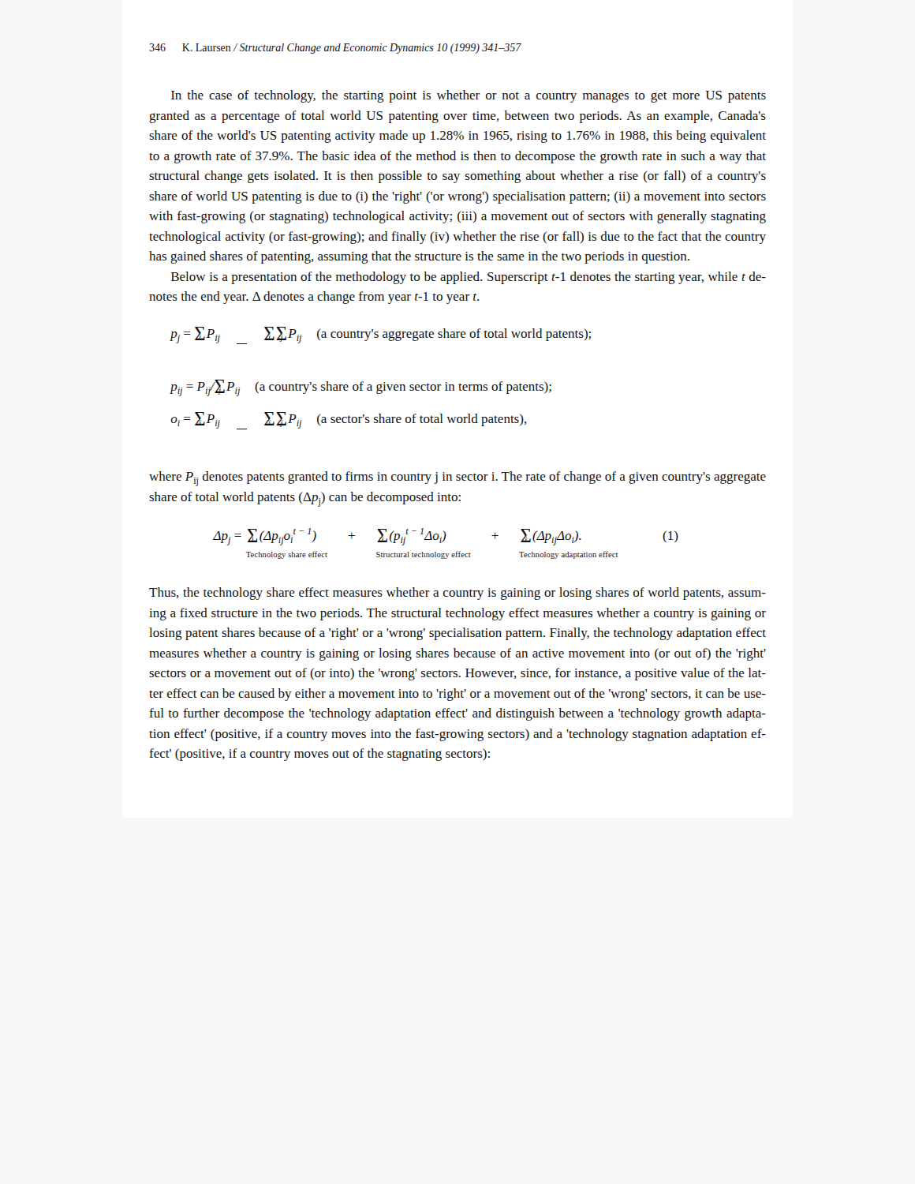346 K. Laursen / Structural Change and Economic Dynamics 10 (1999) 341–357
In the case of technology, the starting point is whether or not a country manages to get more US patents granted as a percentage of total world US patenting over time, between two periods. As an example, Canada's share of the world's US patenting activity made up 1.28% in 1965, rising to 1.76% in 1988, this being equivalent to a growth rate of 37.9%. The basic idea of the method is then to decompose the growth rate in such a way that structural change gets isolated. It is then possible to say something about whether a rise (or fall) of a country's share of world US patenting is due to (i) the 'right' ('or wrong') specialisation pattern; (ii) a movement into sectors with fast-growing (or stagnating) technological activity; (iii) a movement out of sectors with generally stagnating technological activity (or fast-growing); and finally (iv) whether the rise (or fall) is due to the fact that the country has gained shares of patenting, assuming that the structure is the same in the two periods in question.
Below is a presentation of the methodology to be applied. Superscript t-1 denotes the starting year, while t denotes the end year. Δ denotes a change from year t-1 to year t.
pj = Σi Pij Σi Σj Pij (a country's aggregate share of total world patents);
pij = Pij/Σj Pij (a country's share of a given sector in terms of patents);
oi = Σi Pij Σi Σj Pij (a sector's share of total world patents),
where Pij denotes patents granted to firms in country j in sector i. The rate of change of a given country's aggregate share of total world patents (Δpj) can be decomposed into:
| Δ p j = | Σ i (Δ p ij o i t − 1 ) | + | Σ i ( p ij t − 1 Δ o i ) | + | Σ i (Δ p ij Δ o i ). | (1) |
| | Technology share effect | | Structural technology effect | | Technology adaptation effect | |
Thus, the technology share effect measures whether a country is gaining or losing shares of world patents, assuming a fixed structure in the two periods. The structural technology effect measures whether a country is gaining or losing patent shares because of a 'right' or a 'wrong' specialisation pattern. Finally, the technology adaptation effect measures whether a country is gaining or losing shares because of an active movement into (or out of) the 'right' sectors or a movement out of (or into) the 'wrong' sectors. However, since, for instance, a positive value of the latter effect can be caused by either a movement into to 'right' or a movement out of the 'wrong' sectors, it can be useful to further decompose the 'technology adaptation effect' and distinguish between a 'technology growth adaptation effect' (positive, if a country moves into the fast-growing sectors) and a 'technology stagnation adaptation effect' (positive, if a country moves out of the stagnating sectors):